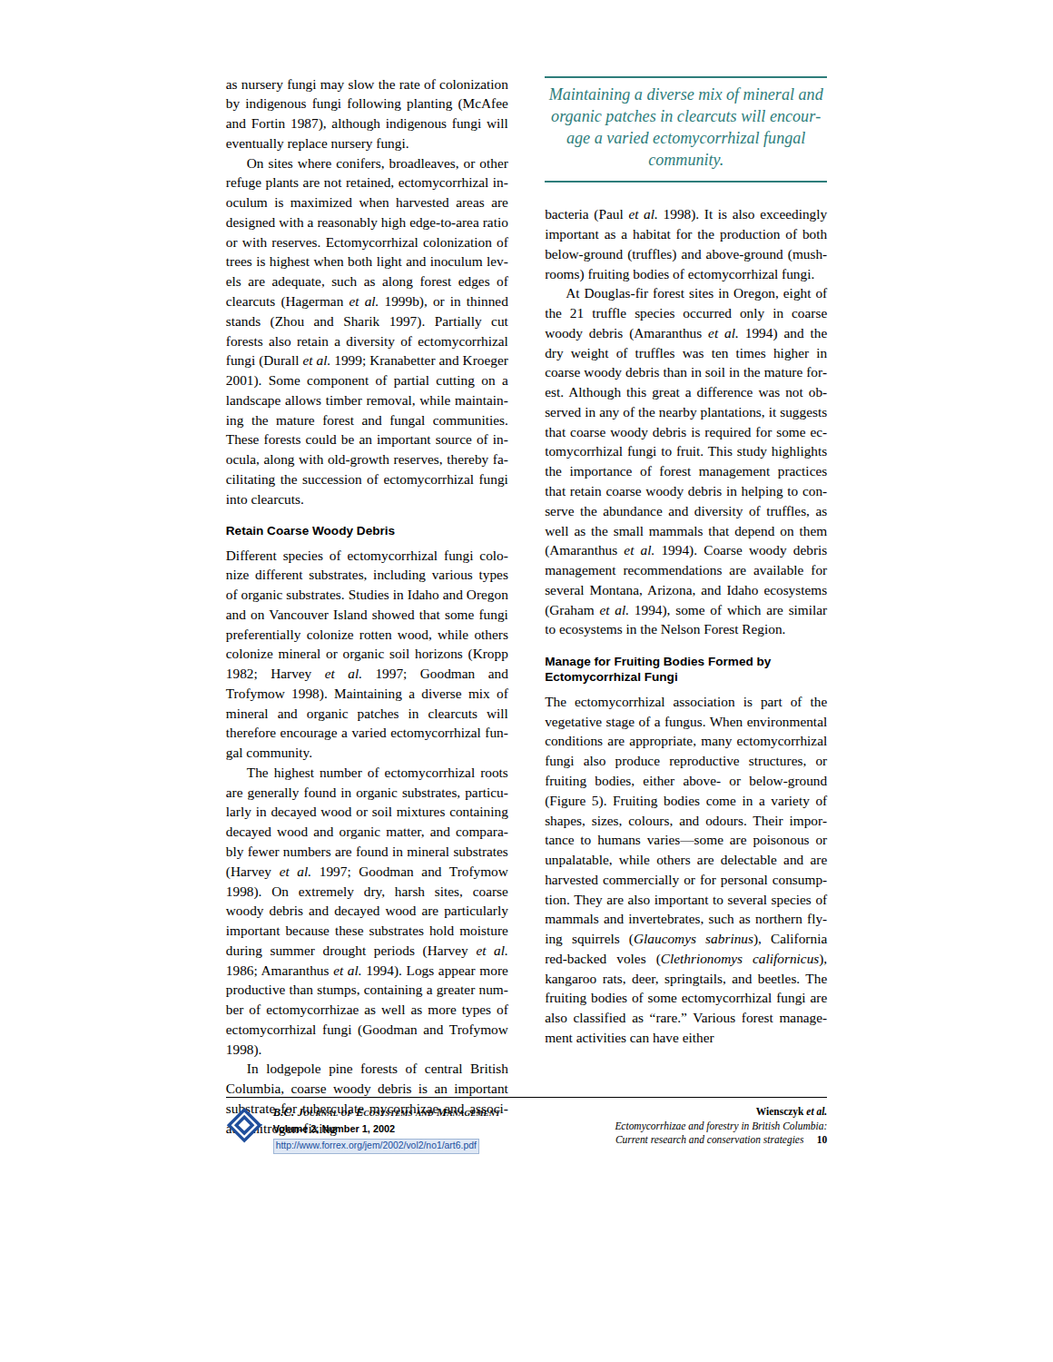as nursery fungi may slow the rate of colonization by indigenous fungi following planting (McAfee and Fortin 1987), although indigenous fungi will eventually replace nursery fungi.
On sites where conifers, broadleaves, or other refuge plants are not retained, ectomycorrhizal inoculum is maximized when harvested areas are designed with a reasonably high edge-to-area ratio or with reserves. Ectomycorrhizal colonization of trees is highest when both light and inoculum levels are adequate, such as along forest edges of clearcuts (Hagerman et al. 1999b), or in thinned stands (Zhou and Sharik 1997). Partially cut forests also retain a diversity of ectomycorrhizal fungi (Durall et al. 1999; Kranabetter and Kroeger 2001). Some component of partial cutting on a landscape allows timber removal, while maintaining the mature forest and fungal communities. These forests could be an important source of inocula, along with old-growth reserves, thereby facilitating the succession of ectomycorrhizal fungi into clearcuts.
Retain Coarse Woody Debris
Different species of ectomycorrhizal fungi colonize different substrates, including various types of organic substrates. Studies in Idaho and Oregon and on Vancouver Island showed that some fungi preferentially colonize rotten wood, while others colonize mineral or organic soil horizons (Kropp 1982; Harvey et al. 1997; Goodman and Trofymow 1998). Maintaining a diverse mix of mineral and organic patches in clearcuts will therefore encourage a varied ectomycorrhizal fungal community.
The highest number of ectomycorrhizal roots are generally found in organic substrates, particularly in decayed wood or soil mixtures containing decayed wood and organic matter, and comparably fewer numbers are found in mineral substrates (Harvey et al. 1997; Goodman and Trofymow 1998). On extremely dry, harsh sites, coarse woody debris and decayed wood are particularly important because these substrates hold moisture during summer drought periods (Harvey et al. 1986; Amaranthus et al. 1994). Logs appear more productive than stumps, containing a greater number of ectomycorrhizae as well as more types of ectomycorrhizal fungi (Goodman and Trofymow 1998).
In lodgepole pine forests of central British Columbia, coarse woody debris is an important substrate for tuberculate mycorrhizae and associated nitrogen-fixing
Maintaining a diverse mix of mineral and organic patches in clearcuts will encourage a varied ectomycorrhizal fungal community.
bacteria (Paul et al. 1998). It is also exceedingly important as a habitat for the production of both below-ground (truffles) and above-ground (mushrooms) fruiting bodies of ectomycorrhizal fungi.
At Douglas-fir forest sites in Oregon, eight of the 21 truffle species occurred only in coarse woody debris (Amaranthus et al. 1994) and the dry weight of truffles was ten times higher in coarse woody debris than in soil in the mature forest. Although this great a difference was not observed in any of the nearby plantations, it suggests that coarse woody debris is required for some ectomycorrhizal fungi to fruit. This study highlights the importance of forest management practices that retain coarse woody debris in helping to conserve the abundance and diversity of truffles, as well as the small mammals that depend on them (Amaranthus et al. 1994). Coarse woody debris management recommendations are available for several Montana, Arizona, and Idaho ecosystems (Graham et al. 1994), some of which are similar to ecosystems in the Nelson Forest Region.
Manage for Fruiting Bodies Formed by Ectomycorrhizal Fungi
The ectomycorrhizal association is part of the vegetative stage of a fungus. When environmental conditions are appropriate, many ectomycorrhizal fungi also produce reproductive structures, or fruiting bodies, either above- or below-ground (Figure 5). Fruiting bodies come in a variety of shapes, sizes, colours, and odours. Their importance to humans varies—some are poisonous or unpalatable, while others are delectable and are harvested commercially or for personal consumption. They are also important to several species of mammals and invertebrates, such as northern flying squirrels (Glaucomys sabrinus), California red-backed voles (Clethrionomys californicus), kangaroo rats, deer, springtails, and beetles. The fruiting bodies of some ectomycorrhizal fungi are also classified as “rare.” Various forest management activities can have either
B.C. Journal of Ecosystems and Management
Volume 2, Number 1, 2002
http://www.forrex.org/jem/2002/vol2/no1/art6.pdf
Wiensczyk et al.
Ectomycorrhizae and forestry in British Columbia:
Current research and conservation strategies 10